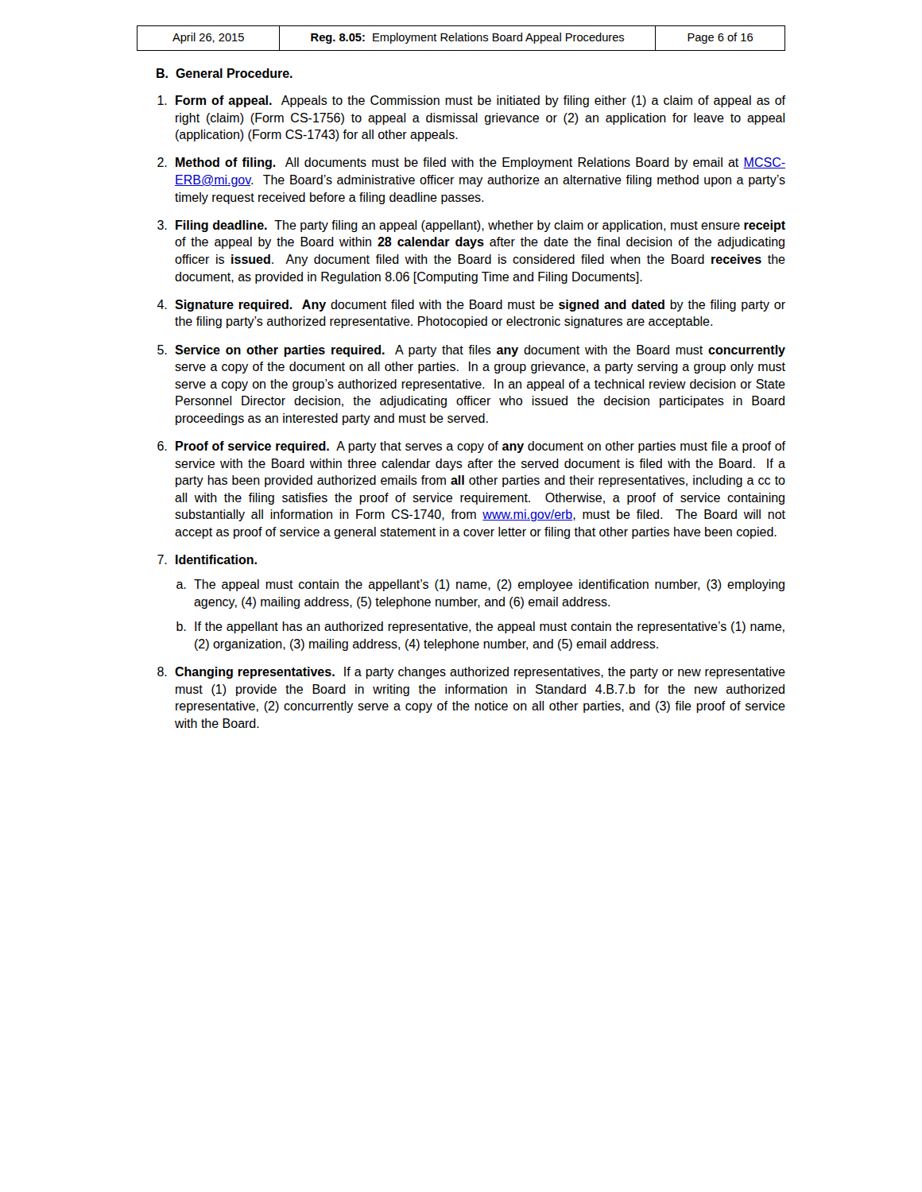| April 26, 2015 | Reg. 8.05: Employment Relations Board Appeal Procedures | Page 6 of 16 |
B. General Procedure.
Form of appeal. Appeals to the Commission must be initiated by filing either (1) a claim of appeal as of right (claim) (Form CS-1756) to appeal a dismissal grievance or (2) an application for leave to appeal (application) (Form CS-1743) for all other appeals.
Method of filing. All documents must be filed with the Employment Relations Board by email at MCSC-ERB@mi.gov. The Board’s administrative officer may authorize an alternative filing method upon a party’s timely request received before a filing deadline passes.
Filing deadline. The party filing an appeal (appellant), whether by claim or application, must ensure receipt of the appeal by the Board within 28 calendar days after the date the final decision of the adjudicating officer is issued. Any document filed with the Board is considered filed when the Board receives the document, as provided in Regulation 8.06 [Computing Time and Filing Documents].
Signature required. Any document filed with the Board must be signed and dated by the filing party or the filing party’s authorized representative. Photocopied or electronic signatures are acceptable.
Service on other parties required. A party that files any document with the Board must concurrently serve a copy of the document on all other parties. In a group grievance, a party serving a group only must serve a copy on the group’s authorized representative. In an appeal of a technical review decision or State Personnel Director decision, the adjudicating officer who issued the decision participates in Board proceedings as an interested party and must be served.
Proof of service required. A party that serves a copy of any document on other parties must file a proof of service with the Board within three calendar days after the served document is filed with the Board. If a party has been provided authorized emails from all other parties and their representatives, including a cc to all with the filing satisfies the proof of service requirement. Otherwise, a proof of service containing substantially all information in Form CS-1740, from www.mi.gov/erb, must be filed. The Board will not accept as proof of service a general statement in a cover letter or filing that other parties have been copied.
Identification.
The appeal must contain the appellant’s (1) name, (2) employee identification number, (3) employing agency, (4) mailing address, (5) telephone number, and (6) email address.
If the appellant has an authorized representative, the appeal must contain the representative’s (1) name, (2) organization, (3) mailing address, (4) telephone number, and (5) email address.
Changing representatives. If a party changes authorized representatives, the party or new representative must (1) provide the Board in writing the information in Standard 4.B.7.b for the new authorized representative, (2) concurrently serve a copy of the notice on all other parties, and (3) file proof of service with the Board.